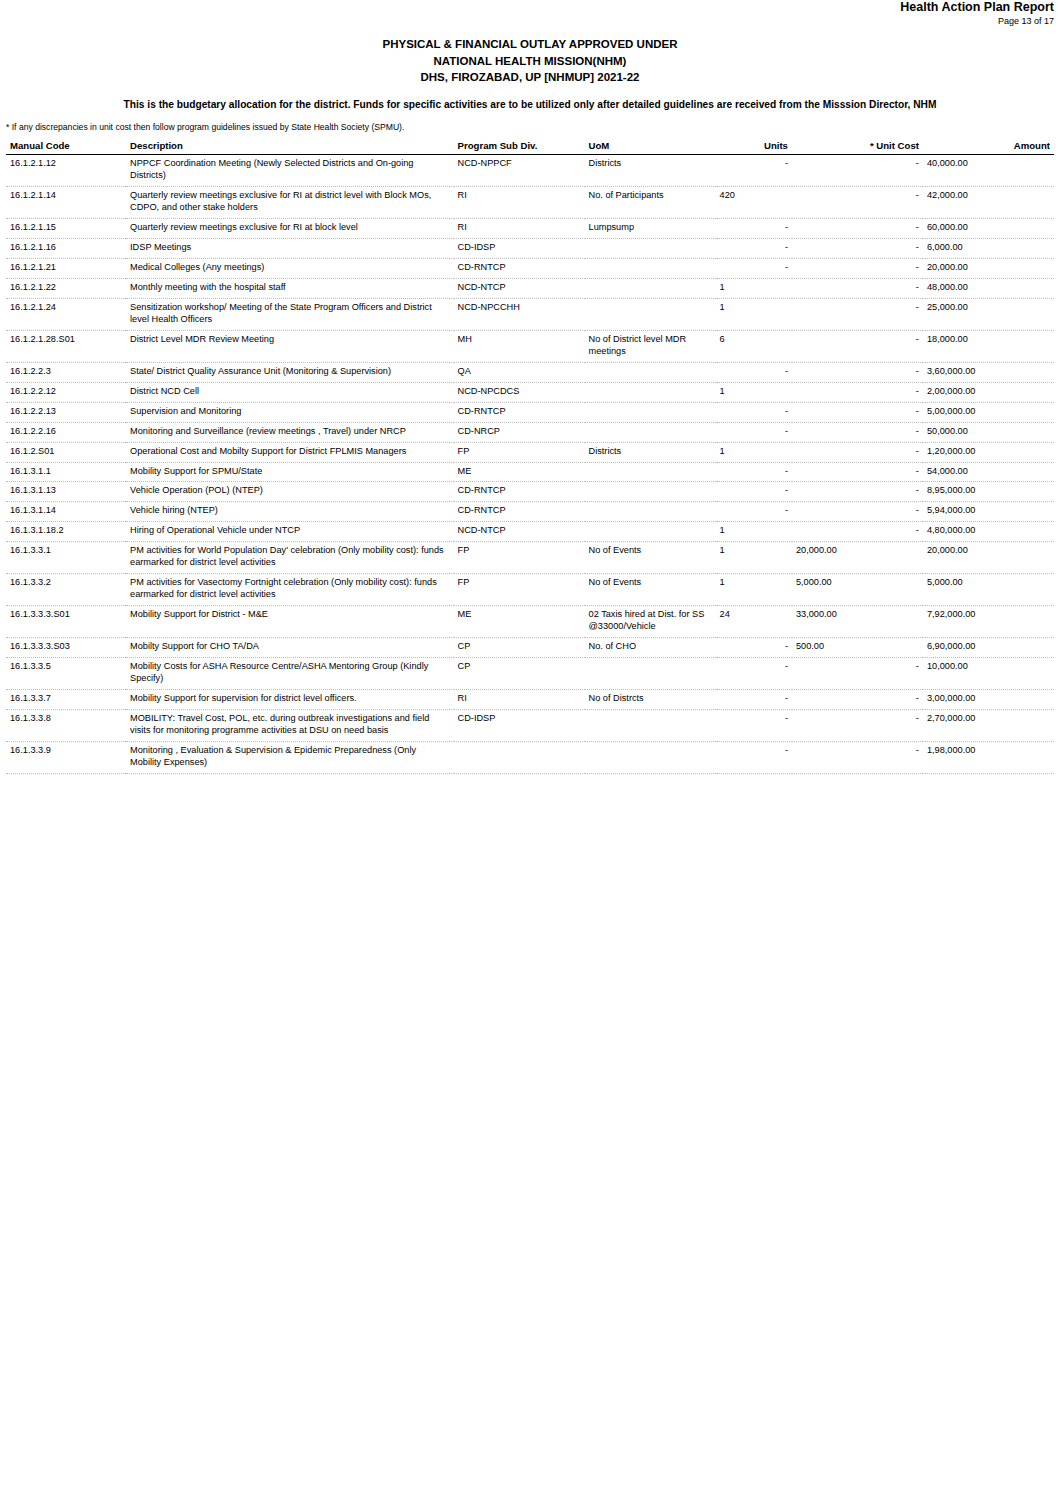Health Action Plan Report
Page 13 of 17
PHYSICAL & FINANCIAL OUTLAY APPROVED UNDER
NATIONAL HEALTH MISSION(NHM)
DHS, FIROZABAD, UP [NHMUP] 2021-22
This is the budgetary allocation for the district. Funds for specific activities are to be utilized only after detailed guidelines are received from the Misssion Director, NHM
* If any discrepancies in unit cost then follow program guidelines issued by State Health Society (SPMU).
| Manual Code | Description | Program Sub Div. | UoM | Units | * Unit Cost | Amount |
| --- | --- | --- | --- | --- | --- | --- |
| 16.1.2.1.12 | NPPCF Coordination Meeting (Newly Selected Districts and On-going Districts) | NCD-NPPCF | Districts | - | - | 40,000.00 |
| 16.1.2.1.14 | Quarterly review meetings exclusive for RI at district level with Block MOs, CDPO, and other stake holders | RI | No. of Participants | 420 | - | 42,000.00 |
| 16.1.2.1.15 | Quarterly review meetings exclusive for RI at block level | RI | Lumpsump | - | - | 60,000.00 |
| 16.1.2.1.16 | IDSP Meetings | CD-IDSP | | - | - | 6,000.00 |
| 16.1.2.1.21 | Medical Colleges (Any meetings) | CD-RNTCP | | - | - | 20,000.00 |
| 16.1.2.1.22 | Monthly meeting with the hospital staff | NCD-NTCP | | 1 | - | 48,000.00 |
| 16.1.2.1.24 | Sensitization workshop/ Meeting of the State Program Officers and District level Health Officers | NCD-NPCCHH | | 1 | - | 25,000.00 |
| 16.1.2.1.28.S01 | District Level MDR Review Meeting | MH | No of District level MDR meetings | 6 | - | 18,000.00 |
| 16.1.2.2.3 | State/ District Quality Assurance Unit (Monitoring & Supervision) | QA | | - | - | 3,60,000.00 |
| 16.1.2.2.12 | District NCD Cell | NCD-NPCDCS | | 1 | - | 2,00,000.00 |
| 16.1.2.2.13 | Supervision and Monitoring | CD-RNTCP | | - | - | 5,00,000.00 |
| 16.1.2.2.16 | Monitoring and Surveillance (review meetings , Travel) under NRCP | CD-NRCP | | - | - | 50,000.00 |
| 16.1.2.S01 | Operational Cost and Mobilty Support for District FPLMIS Managers | FP | Districts | 1 | - | 1,20,000.00 |
| 16.1.3.1.1 | Mobility Support for SPMU/State | ME | | - | - | 54,000.00 |
| 16.1.3.1.13 | Vehicle Operation (POL) (NTEP) | CD-RNTCP | | - | - | 8,95,000.00 |
| 16.1.3.1.14 | Vehicle hiring (NTEP) | CD-RNTCP | | - | - | 5,94,000.00 |
| 16.1.3.1.18.2 | Hiring of Operational Vehicle under NTCP | NCD-NTCP | | 1 | - | 4,80,000.00 |
| 16.1.3.3.1 | PM activities for World Population Day' celebration (Only mobility cost): funds earmarked for district level activities | FP | No of Events | 1 | 20,000.00 | 20,000.00 |
| 16.1.3.3.2 | PM activities for Vasectomy Fortnight celebration (Only mobility cost): funds earmarked for district level activities | FP | No of Events | 1 | 5,000.00 | 5,000.00 |
| 16.1.3.3.3.S01 | Mobility Support for District - M&E | ME | 02 Taxis hired at Dist. for SS @33000/Vehicle | 24 | 33,000.00 | 7,92,000.00 |
| 16.1.3.3.3.S03 | Mobilty Support for CHO TA/DA | CP | No. of CHO | - | 500.00 | 6,90,000.00 |
| 16.1.3.3.5 | Mobility Costs for ASHA Resource Centre/ASHA Mentoring Group (Kindly Specify) | CP | | - | - | 10,000.00 |
| 16.1.3.3.7 | Mobility Support for supervision for district level officers. | RI | No of Distrcts | - | - | 3,00,000.00 |
| 16.1.3.3.8 | MOBILITY: Travel Cost, POL, etc. during outbreak investigations and field visits for monitoring programme activities at DSU on need basis | CD-IDSP | | - | - | 2,70,000.00 |
| 16.1.3.3.9 | Monitoring , Evaluation & Supervision & Epidemic Preparedness (Only Mobility Expenses) | | | - | - | 1,98,000.00 |